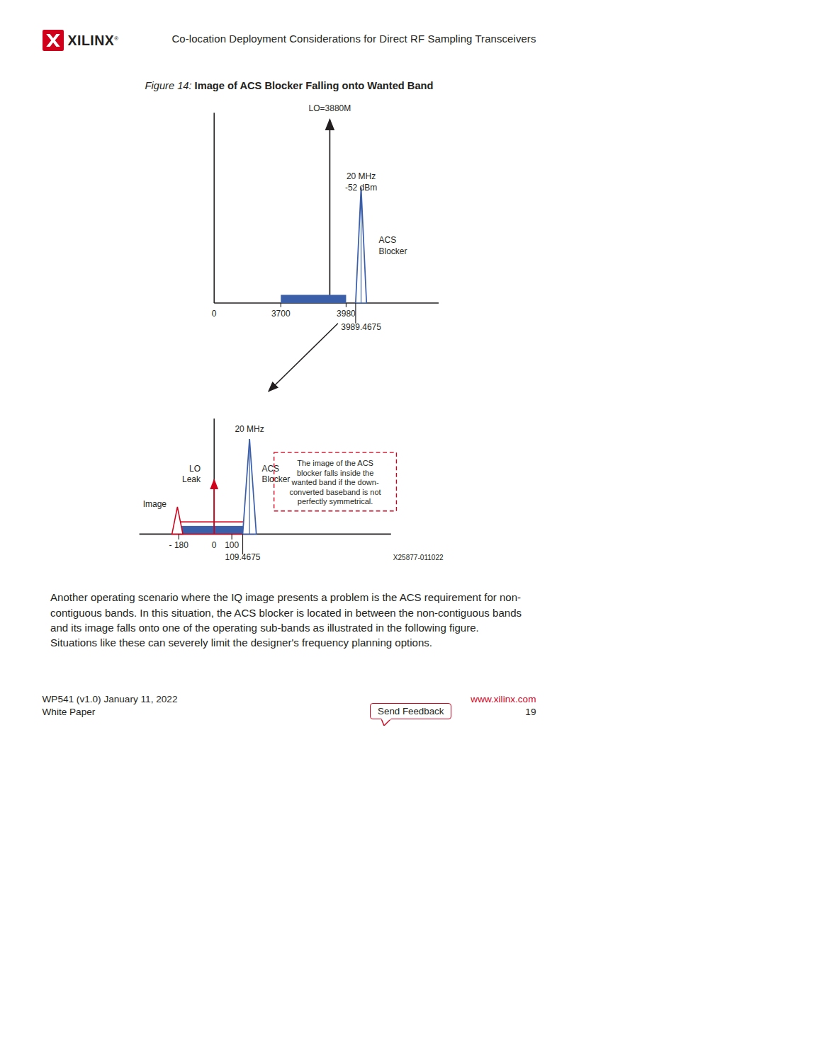XILINX®
Co-location Deployment Considerations for Direct RF Sampling Transceivers
Figure 14: Image of ACS Blocker Falling onto Wanted Band
LO=3880M 20 MHz -52 dBm ACS Blocker 0 3700 3980 3989.4675 20 MHz LO Leak ACS Blocker Image - 180 0 100 109.4675 The image of the ACS blocker falls inside the wanted band if the down- converted baseband is not perfectly symmetrical. X25877-011022
Another operating scenario where the IQ image presents a problem is the ACS requirement for non-contiguous bands. In this situation, the ACS blocker is located in between the non-contiguous bands and its image falls onto one of the operating sub-bands as illustrated in the following figure. Situations like these can severely limit the designer's frequency planning options.
WP541 (v1.0) January 11, 2022
White Paper
Send Feedback
www.xilinx.com
19